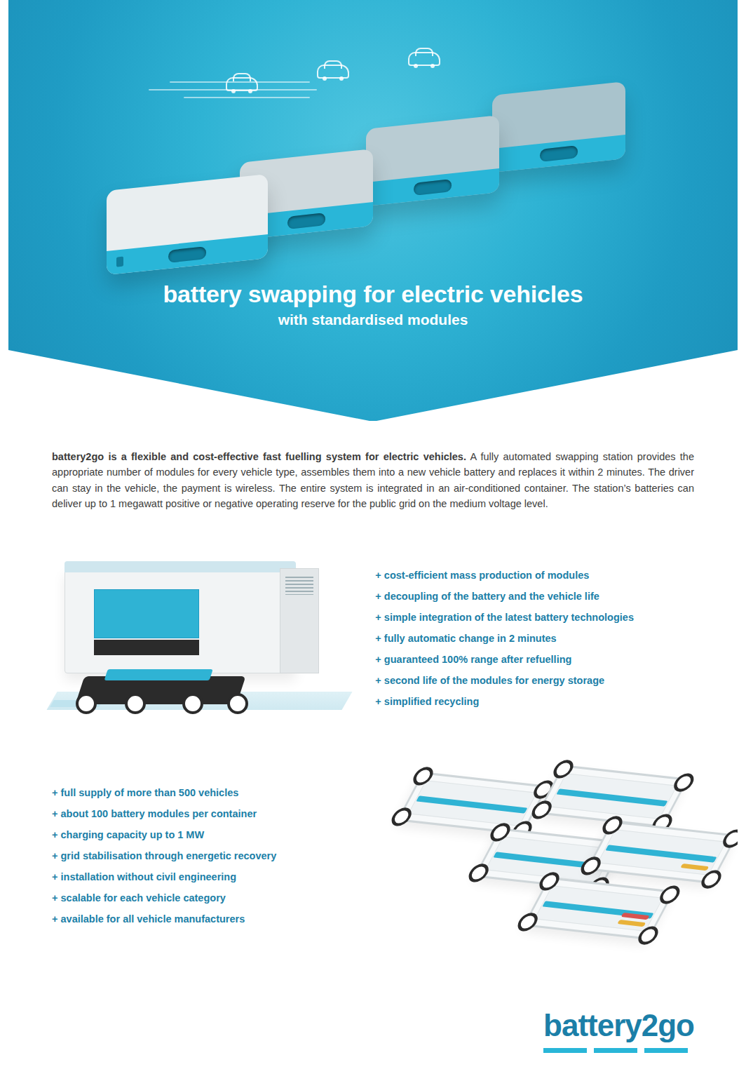battery swapping for electric vehicles
with standardised modules
battery2go is a flexible and cost-effective fast fuelling system for electric vehicles. A fully automated swapping station provides the appropriate number of modules for every vehicle type, assembles them into a new vehicle battery and replaces it within 2 minutes. The driver can stay in the vehicle, the payment is wireless. The entire system is integrated in an air-conditioned container. The station’s batteries can deliver up to 1 megawatt positive or negative operating reserve for the public grid on the medium voltage level.
cost-efficient mass production of modules
decoupling of the battery and the vehicle life
simple integration of the latest battery technologies
fully automatic change in 2 minutes
guaranteed 100% range after refuelling
second life of the modules for energy storage
simplified recycling
full supply of more than 500 vehicles
about 100 battery modules per container
charging capacity up to 1 MW
grid stabilisation through energetic recovery
installation without civil engineering
scalable for each vehicle category
available for all vehicle manufacturers
battery2go